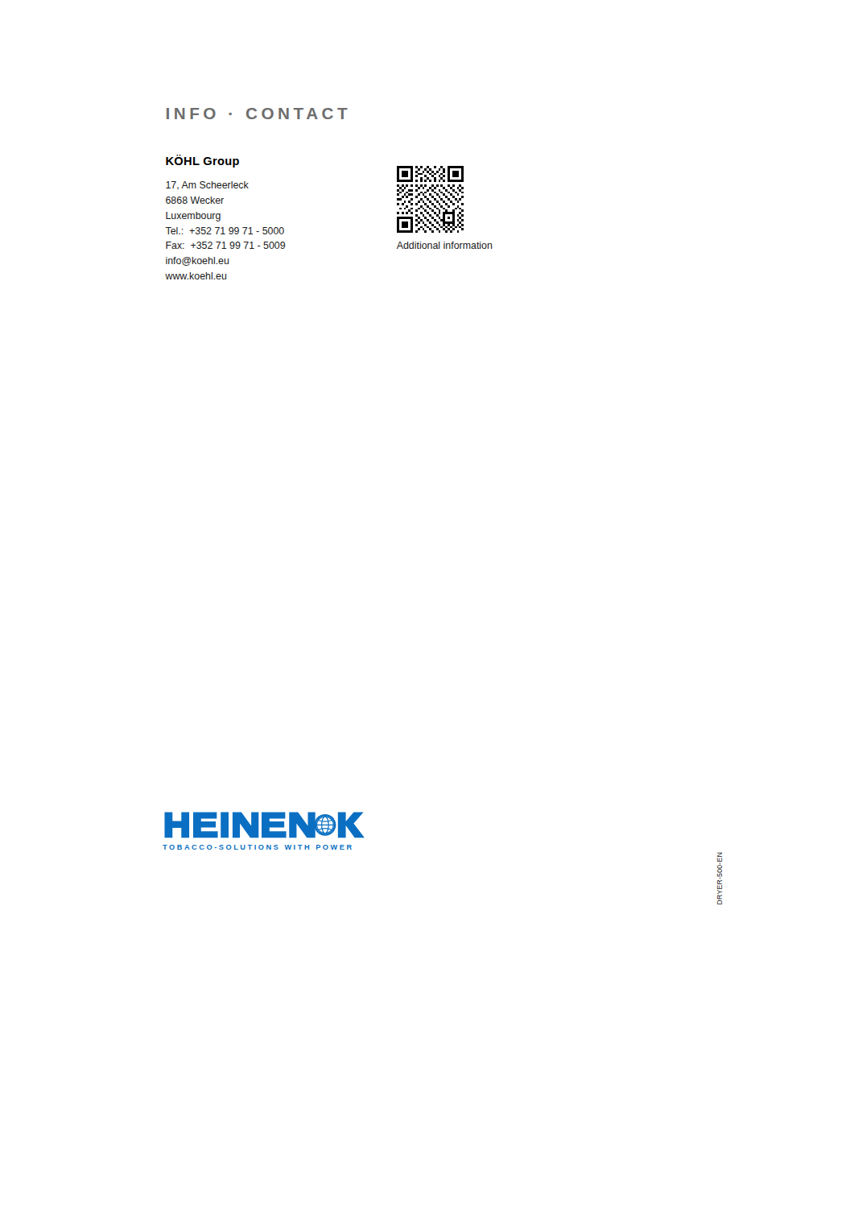Info · Contact
KÖHL Group
17, Am Scheerleck
6868 Wecker
Luxembourg
Tel.: +352 71 99 71 - 5000
Fax: +352 71 99 71 - 5009
info@koehl.eu
www.koehl.eu
Additional information
TOBACCO-SOLUTIONS WITH POWER
8-2013-DRYER-500-EN